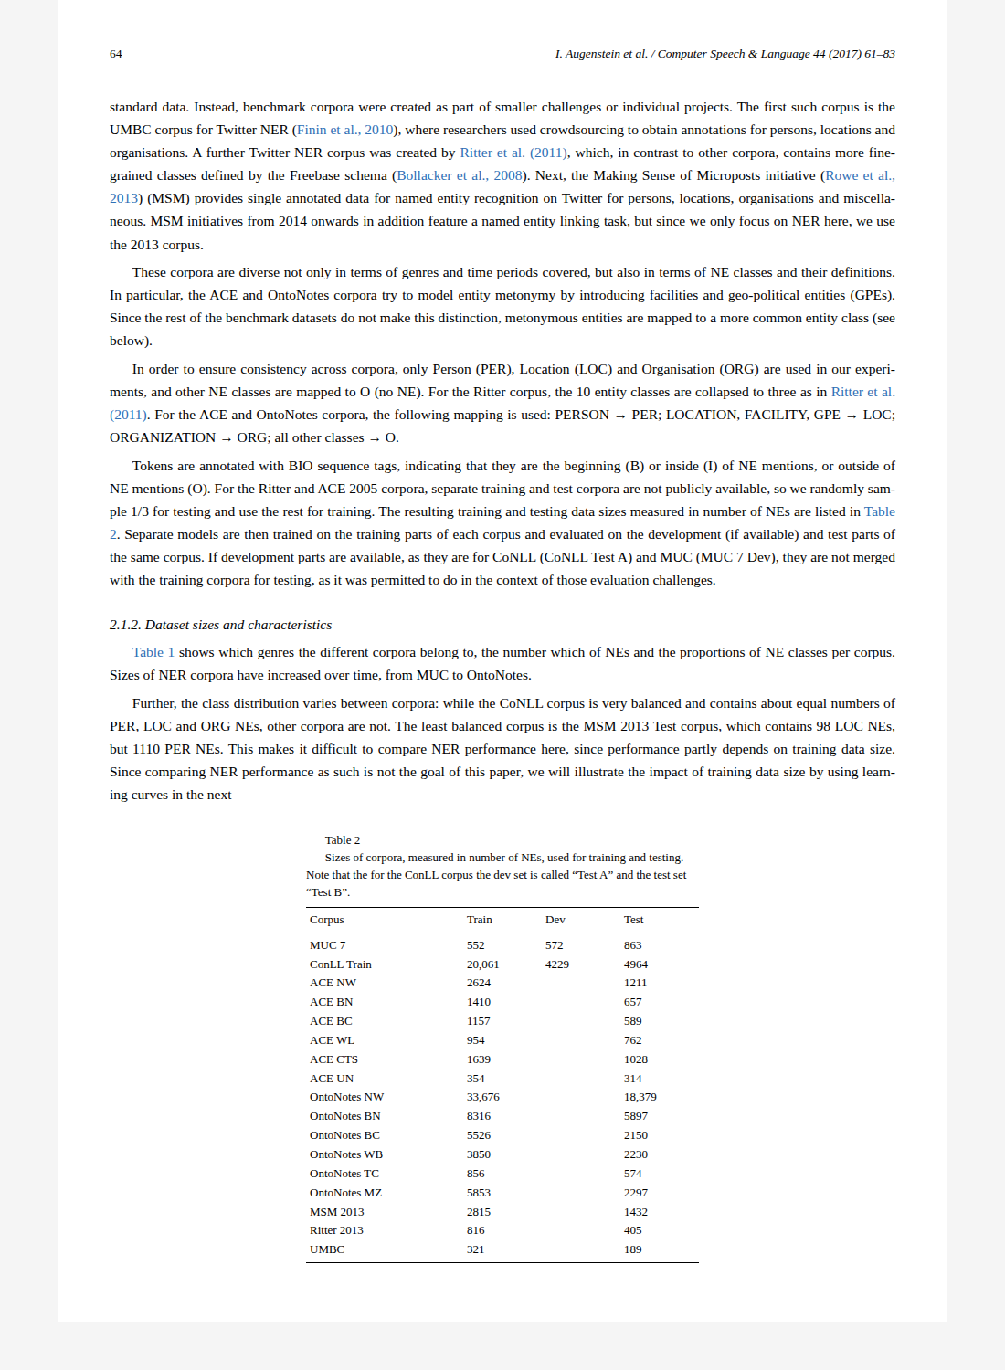64 I. Augenstein et al. / Computer Speech & Language 44 (2017) 61–83
standard data. Instead, benchmark corpora were created as part of smaller challenges or individual projects. The first such corpus is the UMBC corpus for Twitter NER (Finin et al., 2010), where researchers used crowdsourcing to obtain annotations for persons, locations and organisations. A further Twitter NER corpus was created by Ritter et al. (2011), which, in contrast to other corpora, contains more fine-grained classes defined by the Freebase schema (Bollacker et al., 2008). Next, the Making Sense of Microposts initiative (Rowe et al., 2013) (MSM) provides single annotated data for named entity recognition on Twitter for persons, locations, organisations and miscellaneous. MSM initiatives from 2014 onwards in addition feature a named entity linking task, but since we only focus on NER here, we use the 2013 corpus.
These corpora are diverse not only in terms of genres and time periods covered, but also in terms of NE classes and their definitions. In particular, the ACE and OntoNotes corpora try to model entity metonymy by introducing facilities and geo-political entities (GPEs). Since the rest of the benchmark datasets do not make this distinction, metonymous entities are mapped to a more common entity class (see below).
In order to ensure consistency across corpora, only Person (PER), Location (LOC) and Organisation (ORG) are used in our experiments, and other NE classes are mapped to O (no NE). For the Ritter corpus, the 10 entity classes are collapsed to three as in Ritter et al. (2011). For the ACE and OntoNotes corpora, the following mapping is used: PERSON → PER; LOCATION, FACILITY, GPE → LOC; ORGANIZATION → ORG; all other classes → O.
Tokens are annotated with BIO sequence tags, indicating that they are the beginning (B) or inside (I) of NE mentions, or outside of NE mentions (O). For the Ritter and ACE 2005 corpora, separate training and test corpora are not publicly available, so we randomly sample 1/3 for testing and use the rest for training. The resulting training and testing data sizes measured in number of NEs are listed in Table 2. Separate models are then trained on the training parts of each corpus and evaluated on the development (if available) and test parts of the same corpus. If development parts are available, as they are for CoNLL (CoNLL Test A) and MUC (MUC 7 Dev), they are not merged with the training corpora for testing, as it was permitted to do in the context of those evaluation challenges.
2.1.2. Dataset sizes and characteristics
Table 1 shows which genres the different corpora belong to, the number which of NEs and the proportions of NE classes per corpus. Sizes of NER corpora have increased over time, from MUC to OntoNotes.
Further, the class distribution varies between corpora: while the CoNLL corpus is very balanced and contains about equal numbers of PER, LOC and ORG NEs, other corpora are not. The least balanced corpus is the MSM 2013 Test corpus, which contains 98 LOC NEs, but 1110 PER NEs. This makes it difficult to compare NER performance here, since performance partly depends on training data size. Since comparing NER performance as such is not the goal of this paper, we will illustrate the impact of training data size by using learning curves in the next
Table 2
Sizes of corpora, measured in number of NEs, used for training and testing. Note that the for the ConLL corpus the dev set is called “Test A” and the test set “Test B”.
| Corpus | Train | Dev | Test |
| --- | --- | --- | --- |
| MUC 7 | 552 | 572 | 863 |
| ConLL Train | 20,061 | 4229 | 4964 |
| ACE NW | 2624 | | 1211 |
| ACE BN | 1410 | | 657 |
| ACE BC | 1157 | | 589 |
| ACE WL | 954 | | 762 |
| ACE CTS | 1639 | | 1028 |
| ACE UN | 354 | | 314 |
| OntoNotes NW | 33,676 | | 18,379 |
| OntoNotes BN | 8316 | | 5897 |
| OntoNotes BC | 5526 | | 2150 |
| OntoNotes WB | 3850 | | 2230 |
| OntoNotes TC | 856 | | 574 |
| OntoNotes MZ | 5853 | | 2297 |
| MSM 2013 | 2815 | | 1432 |
| Ritter 2013 | 816 | | 405 |
| UMBC | 321 | | 189 |